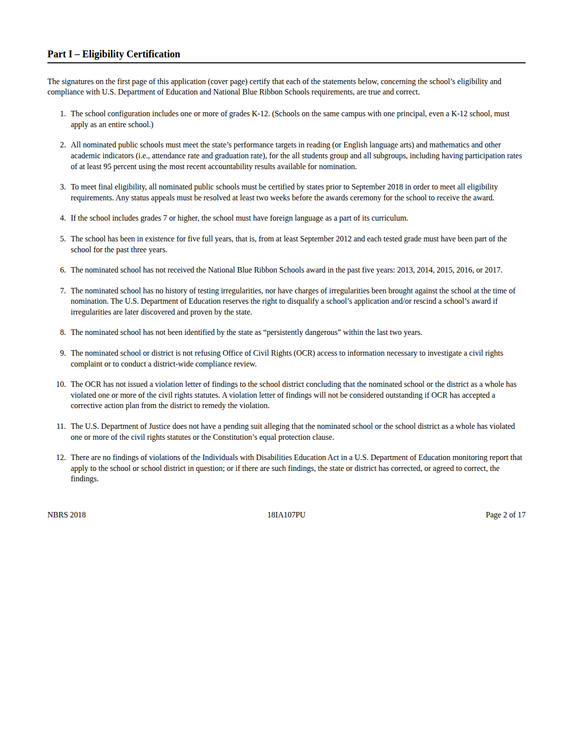Part I – Eligibility Certification
The signatures on the first page of this application (cover page) certify that each of the statements below, concerning the school’s eligibility and compliance with U.S. Department of Education and National Blue Ribbon Schools requirements, are true and correct.
The school configuration includes one or more of grades K-12. (Schools on the same campus with one principal, even a K-12 school, must apply as an entire school.)
All nominated public schools must meet the state’s performance targets in reading (or English language arts) and mathematics and other academic indicators (i.e., attendance rate and graduation rate), for the all students group and all subgroups, including having participation rates of at least 95 percent using the most recent accountability results available for nomination.
To meet final eligibility, all nominated public schools must be certified by states prior to September 2018 in order to meet all eligibility requirements. Any status appeals must be resolved at least two weeks before the awards ceremony for the school to receive the award.
If the school includes grades 7 or higher, the school must have foreign language as a part of its curriculum.
The school has been in existence for five full years, that is, from at least September 2012 and each tested grade must have been part of the school for the past three years.
The nominated school has not received the National Blue Ribbon Schools award in the past five years: 2013, 2014, 2015, 2016, or 2017.
The nominated school has no history of testing irregularities, nor have charges of irregularities been brought against the school at the time of nomination. The U.S. Department of Education reserves the right to disqualify a school’s application and/or rescind a school’s award if irregularities are later discovered and proven by the state.
The nominated school has not been identified by the state as “persistently dangerous” within the last two years.
The nominated school or district is not refusing Office of Civil Rights (OCR) access to information necessary to investigate a civil rights complaint or to conduct a district-wide compliance review.
The OCR has not issued a violation letter of findings to the school district concluding that the nominated school or the district as a whole has violated one or more of the civil rights statutes. A violation letter of findings will not be considered outstanding if OCR has accepted a corrective action plan from the district to remedy the violation.
The U.S. Department of Justice does not have a pending suit alleging that the nominated school or the school district as a whole has violated one or more of the civil rights statutes or the Constitution’s equal protection clause.
There are no findings of violations of the Individuals with Disabilities Education Act in a U.S. Department of Education monitoring report that apply to the school or school district in question; or if there are such findings, the state or district has corrected, or agreed to correct, the findings.
| NBRS 2018 | 18IA107PU | Page 2 of 17 |